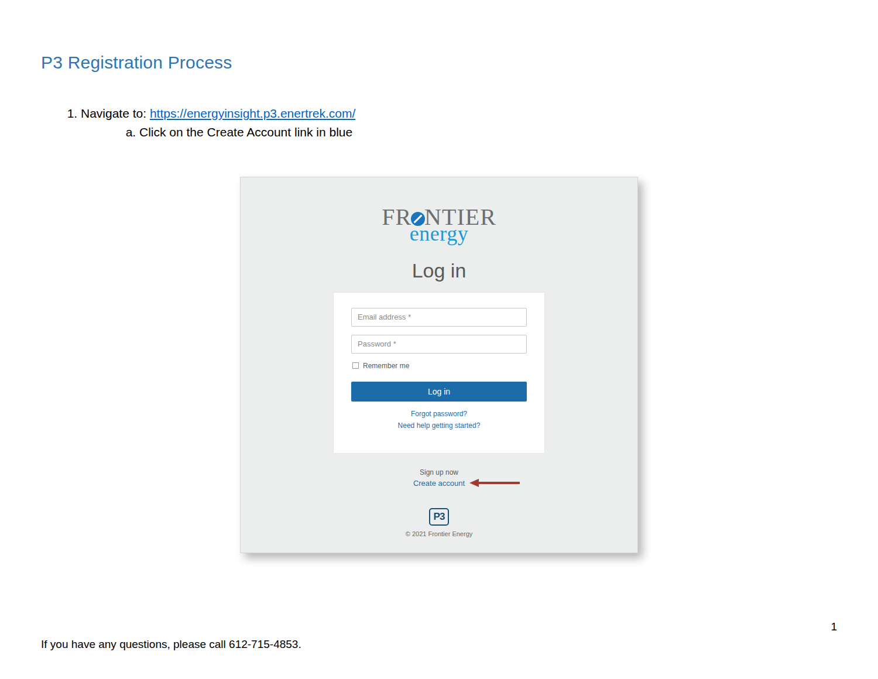P3 Registration Process
Navigate to: https://energyinsight.p3.enertrek.com/
Click on the Create Account link in blue
FR NTIER
energy
Log in
Email address *
Password *
Remember me
Log in
Forgot password?
Need help getting started?
Sign up now
Create account
P3
© 2021 Frontier Energy
1
If you have any questions, please call 612-715-4853.